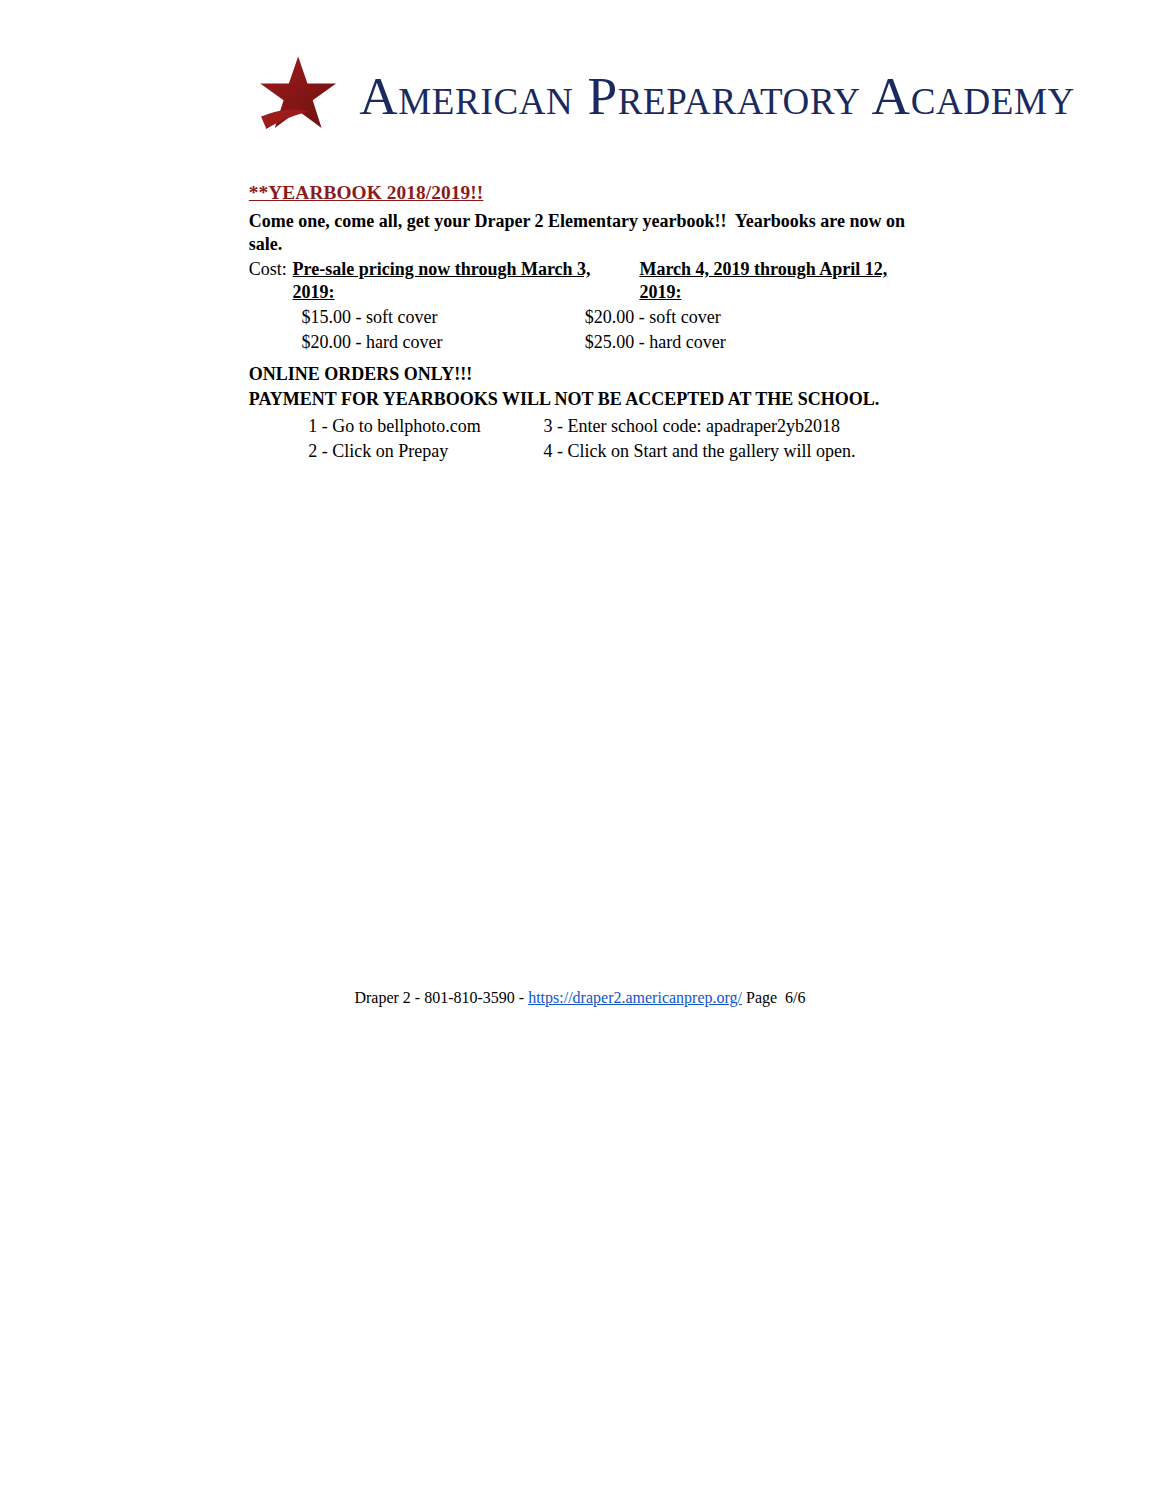American Preparatory Academy
**YEARBOOK 2018/2019!!
Come one, come all, get your Draper 2 Elementary yearbook!! Yearbooks are now on sale.
Cost: Pre-sale pricing now through March 3, 2019: March 4, 2019 through April 12, 2019:
$15.00 - soft cover$20.00 - soft cover $20.00 - hard cover$25.00 - hard cover
ONLINE ORDERS ONLY!!!
PAYMENT FOR YEARBOOKS WILL NOT BE ACCEPTED AT THE SCHOOL.
1 - Go to bellphoto.com 3 - Enter school code: apadraper2yb2018 2 - Click on Prepay 4 - Click on Start and the gallery will open.
Draper 2 - 801-810-3590 - https://draper2.americanprep.org/ Page 6/6